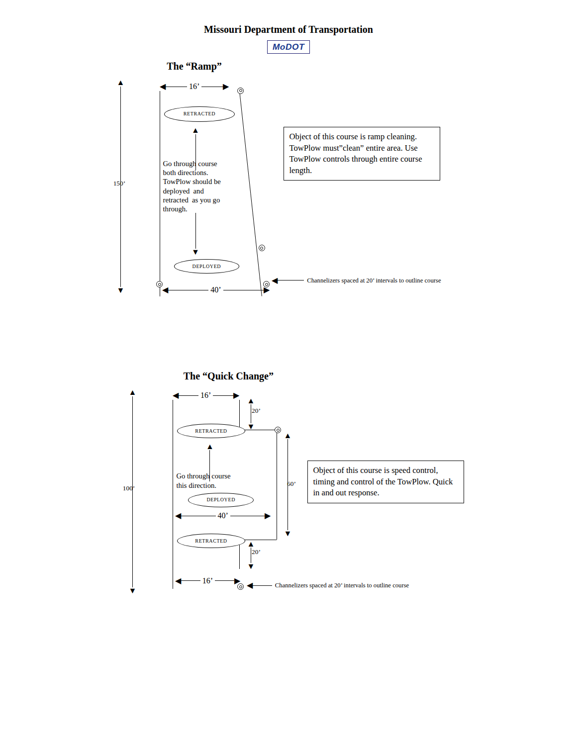Missouri Department of Transportation
MoDOT
The “Ramp”
▲ ▼
150’
◀ 16’ ▶
RETRACTED
DEPLOYED
▲
▼
Go through course both directions. TowPlow should be deployed and retracted as you go through.
Object of this course is ramp cleaning. TowPlow must”clean” entire area. Use TowPlow controls through entire course length.
◀ 40’ ▶
◀ Channelizers spaced at 20’ intervals to outline course
The “Quick Change”
▲ ▼
100’
◀ 16’ ▶
▲ ▼
20’
▲ ▼
60’
RETRACTED
DEPLOYED
RETRACTED
▲
Go through course this direction.
Object of this course is speed control, timing and control of the TowPlow. Quick in and out response.
◀ 40’ ▶
▲ ▼
20’
◀ 16’ ▶
◀ Channelizers spaced at 20’ intervals to outline course